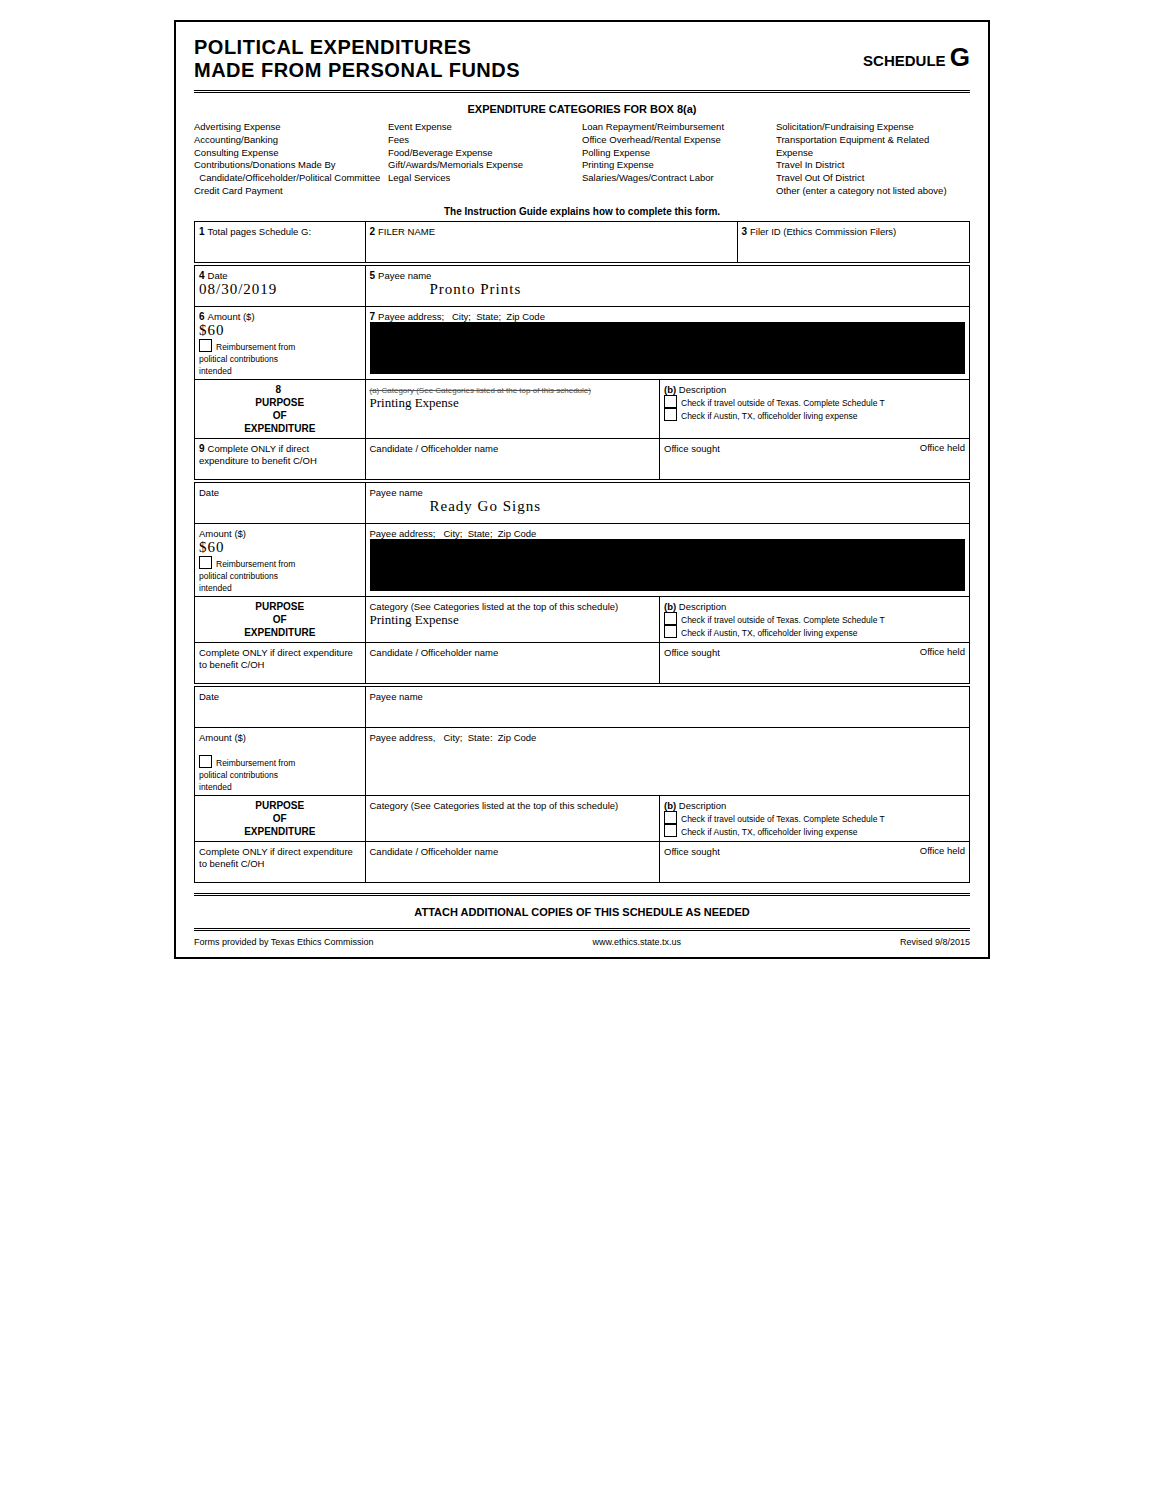POLITICAL EXPENDITURES
MADE FROM PERSONAL FUNDS
SCHEDULE G
EXPENDITURE CATEGORIES FOR BOX 8(a)
| Advertising Expense Accounting/Banking Consulting Expense Contributions/Donations Made By Candidate/Officeholder/Political Committee Credit Card Payment | Event Expense Fees Food/Beverage Expense Gift/Awards/Memorials Expense Legal Services | Loan Repayment/Reimbursement Office Overhead/Rental Expense Polling Expense Printing Expense Salaries/Wages/Contract Labor | Solicitation/Fundraising Expense Transportation Equipment & Related Expense Travel In District Travel Out Of District Other (enter a category not listed above) |
The Instruction Guide explains how to complete this form.
| 1 Total pages Schedule G: | 2 FILER NAME | 3 Filer ID (Ethics Commission Filers) |
| 4 Date 08/30/2019 | 5 Payee name Pronto Prints |
| 6 Amount ($) $60 Reimbursement from political contributions intended | 7 Payee address; City; State; Zip Code |
| 8 PURPOSE OF EXPENDITURE | (a) Category (See Categories listed at the top of this schedule) Printing Expense | (b) Description Check if travel outside of Texas. Complete Schedule T Check if Austin, TX, officeholder living expense |
| 9 Complete ONLY if direct expenditure to benefit C/OH | Candidate / Officeholder name | Office sought Office held |
| Date | Payee name Ready Go Signs |
| Amount ($) $60 Reimbursement from political contributions intended | Payee address; City; State; Zip Code |
| PURPOSE OF EXPENDITURE | Category (See Categories listed at the top of this schedule) Printing Expense | (b) Description Check if travel outside of Texas. Complete Schedule T Check if Austin, TX, officeholder living expense |
| Complete ONLY if direct expenditure to benefit C/OH | Candidate / Officeholder name | Office sought Office held |
| Date | Payee name |
| Amount ($) Reimbursement from political contributions intended | Payee address, City; State: Zip Code |
| PURPOSE OF EXPENDITURE | Category (See Categories listed at the top of this schedule) | (b) Description Check if travel outside of Texas. Complete Schedule T Check if Austin, TX, officeholder living expense |
| Complete ONLY if direct expenditure to benefit C/OH | Candidate / Officeholder name | Office sought Office held |
ATTACH ADDITIONAL COPIES OF THIS SCHEDULE AS NEEDED
Forms provided by Texas Ethics Commission
www.ethics.state.tx.us
Revised 9/8/2015